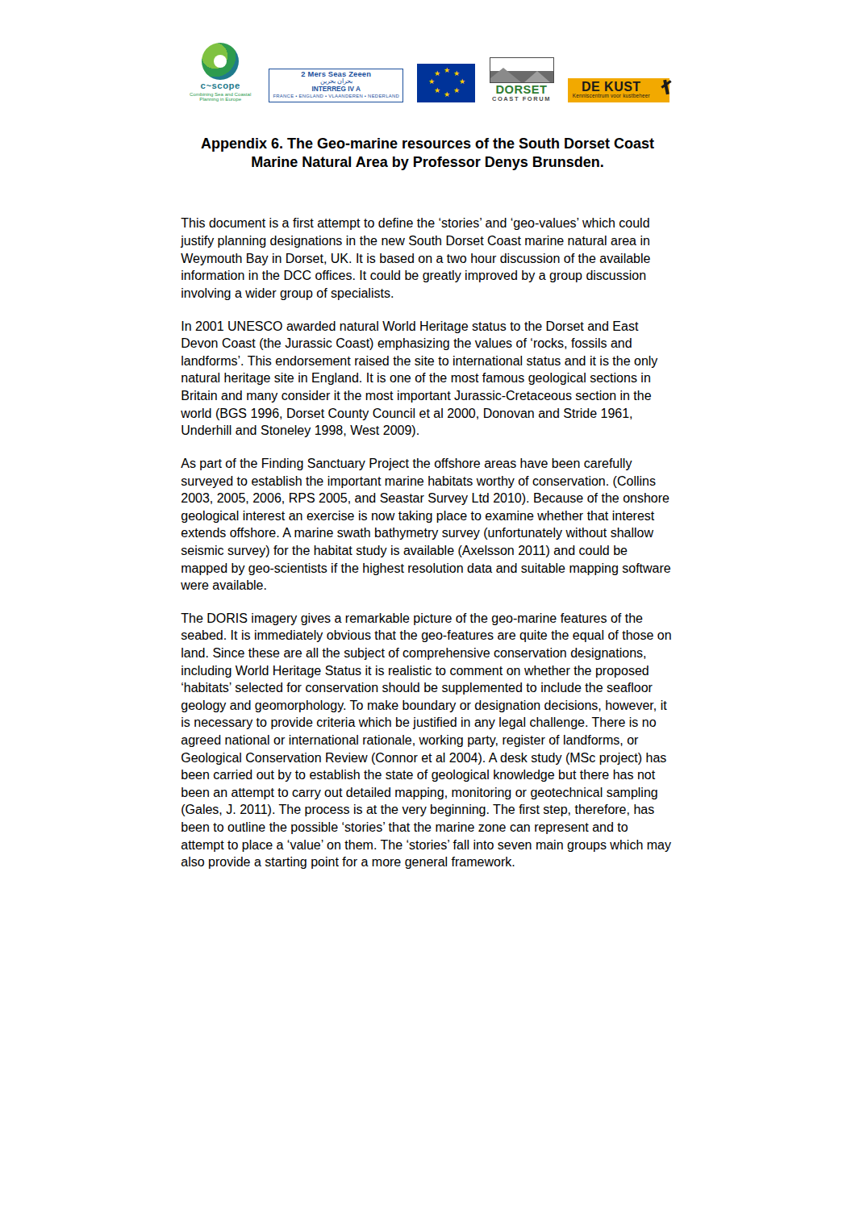c~scope
Combining Sea and Coastal Planning in Europe
2 Mers Seas Zeeen
بحران بحرين
INTERREG IV A
FRANCE • ENGLAND • VLAANDEREN • NEDERLAND
★ ★ ★ ★ ★ ★ ★ ★
DORSET
COAST FORUM
DE KUST
Kenniscentrum voor kustbeheer
Appendix 6. The Geo-marine resources of the South Dorset Coast
Marine Natural Area by Professor Denys Brunsden.
This document is a first attempt to define the ‘stories’ and ‘geo-values’ which could justify planning designations in the new South Dorset Coast marine natural area in Weymouth Bay in Dorset, UK. It is based on a two hour discussion of the available information in the DCC offices. It could be greatly improved by a group discussion involving a wider group of specialists.
In 2001 UNESCO awarded natural World Heritage status to the Dorset and East Devon Coast (the Jurassic Coast) emphasizing the values of ‘rocks, fossils and landforms’. This endorsement raised the site to international status and it is the only natural heritage site in England. It is one of the most famous geological sections in Britain and many consider it the most important Jurassic-Cretaceous section in the world (BGS 1996, Dorset County Council et al 2000, Donovan and Stride 1961, Underhill and Stoneley 1998, West 2009).
As part of the Finding Sanctuary Project the offshore areas have been carefully surveyed to establish the important marine habitats worthy of conservation. (Collins 2003, 2005, 2006, RPS 2005, and Seastar Survey Ltd 2010). Because of the onshore geological interest an exercise is now taking place to examine whether that interest extends offshore. A marine swath bathymetry survey (unfortunately without shallow seismic survey) for the habitat study is available (Axelsson 2011) and could be mapped by geo-scientists if the highest resolution data and suitable mapping software were available.
The DORIS imagery gives a remarkable picture of the geo-marine features of the seabed. It is immediately obvious that the geo-features are quite the equal of those on land. Since these are all the subject of comprehensive conservation designations, including World Heritage Status it is realistic to comment on whether the proposed ‘habitats’ selected for conservation should be supplemented to include the seafloor geology and geomorphology. To make boundary or designation decisions, however, it is necessary to provide criteria which be justified in any legal challenge. There is no agreed national or international rationale, working party, register of landforms, or Geological Conservation Review (Connor et al 2004). A desk study (MSc project) has been carried out by to establish the state of geological knowledge but there has not been an attempt to carry out detailed mapping, monitoring or geotechnical sampling (Gales, J. 2011). The process is at the very beginning. The first step, therefore, has been to outline the possible ‘stories’ that the marine zone can represent and to attempt to place a ‘value’ on them. The ‘stories’ fall into seven main groups which may also provide a starting point for a more general framework.